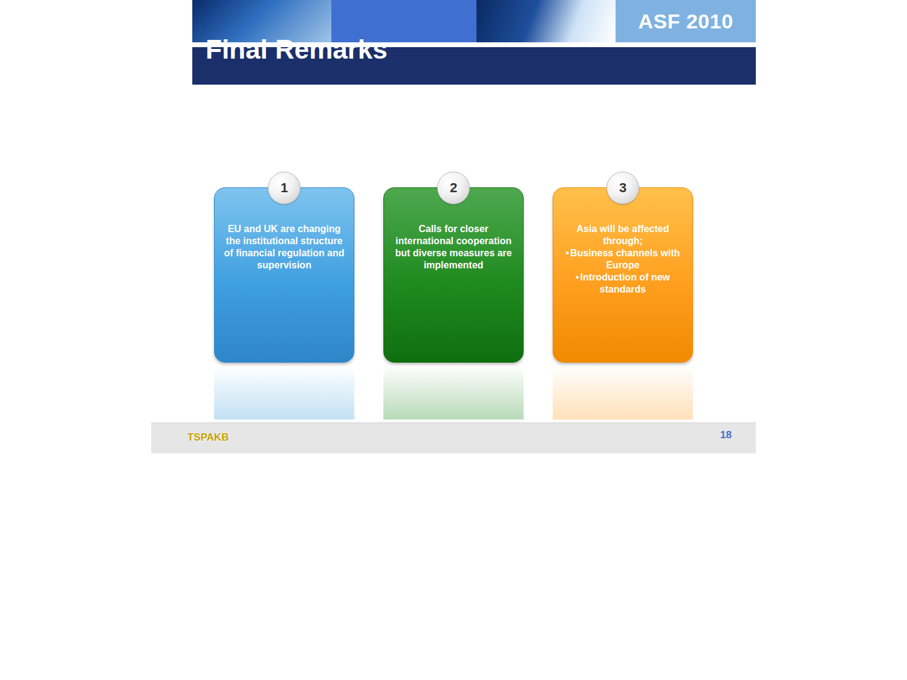ASF 2010
Final Remarks
1
EU and UK are changing the institutional structure of financial regulation and supervision
2
Calls for closer international cooperation but diverse measures are implemented
3
Asia will be affected through;
Business channels with Europe
Introduction of new standards
TSPAKB
18